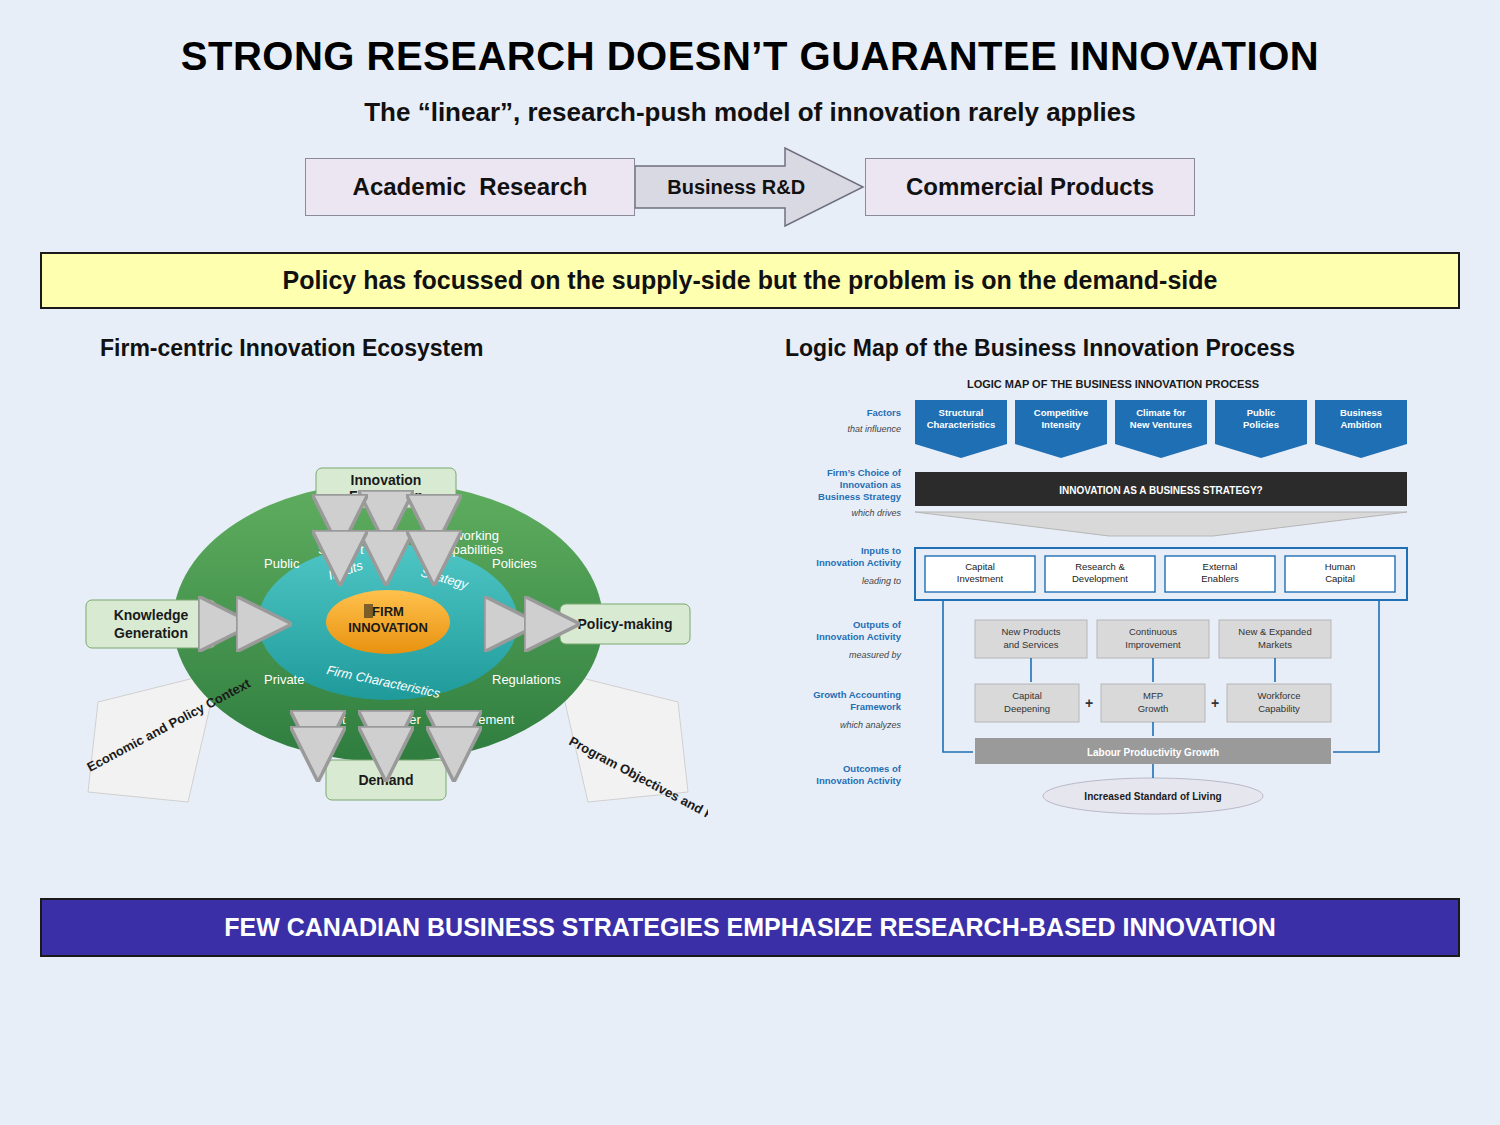STRONG RESEARCH DOESN’T GUARANTEE INNOVATION
The “linear”, research-push model of innovation rarely applies
Academic Research
Business R&D
Commercial Products
Policy has focussed on the supply-side but the problem is on the demand-side
Firm-centric Innovation Ecosystem
FIRM INNOVATION Inputs Strategy Firm Characteristics Public Policies Private Regulations Market End-user Procurement Financial Support Networking Capabilities Innovation Facilitation Knowledge Generation Policy-making Demand Economic and Policy Context Program Objectives and Priorities
Logic Map of the Business Innovation Process
LOGIC MAP OF THE BUSINESS INNOVATION PROCESS Factors that influence Firm’s Choice of Innovation as Business Strategy which drives Inputs to Innovation Activity leading to Outputs of Innovation Activity measured by Growth Accounting Framework which analyzes Outcomes of Innovation Activity Structural Characteristics Competitive Intensity Climate for New Ventures Public Policies Business Ambition INNOVATION AS A BUSINESS STRATEGY? Capital Investment Research & Development External Enablers Human Capital New Products and Services Continuous Improvement New & Expanded Markets Capital Deepening + MFP Growth + Workforce Capability Labour Productivity Growth Increased Standard of Living
FEW CANADIAN BUSINESS STRATEGIES EMPHASIZE RESEARCH-BASED INNOVATION